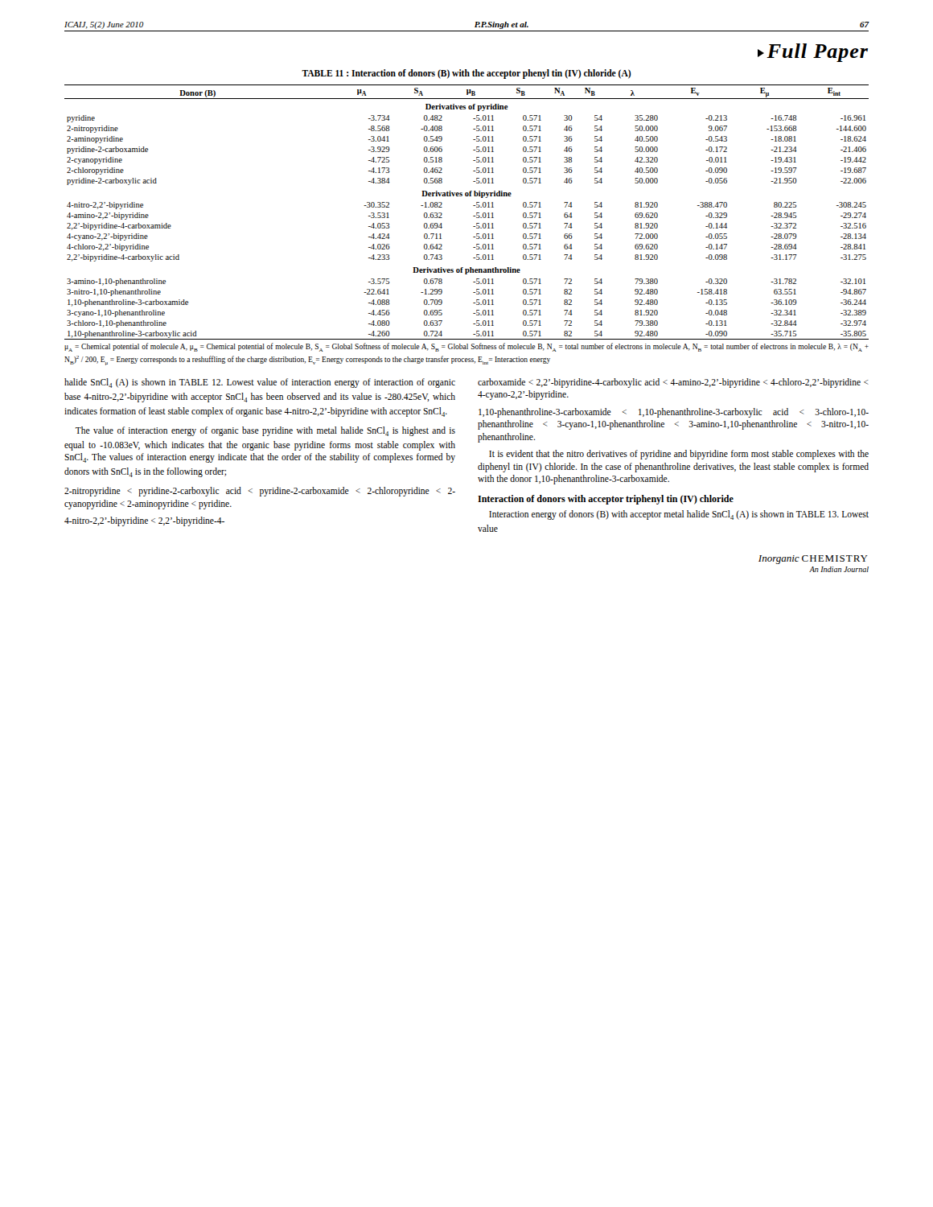ICAIJ, 5(2) June 2010
P.P.Singh et al.
67
Full Paper
TABLE 11 : Interaction of donors (B) with the acceptor phenyl tin (IV) chloride (A)
| Donor (B) | μ A | S A | μ B | S B | N A | N B | λ | E v | E μ | E int |
| --- | --- | --- | --- | --- | --- | --- | --- | --- | --- | --- |
| Derivatives of pyridine |
| pyridine | -3.734 | 0.482 | -5.011 | 0.571 | 30 | 54 | 35.280 | -0.213 | -16.748 | -16.961 |
| 2-nitropyridine | -8.568 | -0.408 | -5.011 | 0.571 | 46 | 54 | 50.000 | 9.067 | -153.668 | -144.600 |
| 2-aminopyridine | -3.041 | 0.549 | -5.011 | 0.571 | 36 | 54 | 40.500 | -0.543 | -18.081 | -18.624 |
| pyridine-2-carboxamide | -3.929 | 0.606 | -5.011 | 0.571 | 46 | 54 | 50.000 | -0.172 | -21.234 | -21.406 |
| 2-cyanopyridine | -4.725 | 0.518 | -5.011 | 0.571 | 38 | 54 | 42.320 | -0.011 | -19.431 | -19.442 |
| 2-chloropyridine | -4.173 | 0.462 | -5.011 | 0.571 | 36 | 54 | 40.500 | -0.090 | -19.597 | -19.687 |
| pyridine-2-carboxylic acid | -4.384 | 0.568 | -5.011 | 0.571 | 46 | 54 | 50.000 | -0.056 | -21.950 | -22.006 |
| Derivatives of bipyridine |
| 4-nitro-2,2’-bipyridine | -30.352 | -1.082 | -5.011 | 0.571 | 74 | 54 | 81.920 | -388.470 | 80.225 | -308.245 |
| 4-amino-2,2’-bipyridine | -3.531 | 0.632 | -5.011 | 0.571 | 64 | 54 | 69.620 | -0.329 | -28.945 | -29.274 |
| 2,2’-bipyridine-4-carboxamide | -4.053 | 0.694 | -5.011 | 0.571 | 74 | 54 | 81.920 | -0.144 | -32.372 | -32.516 |
| 4-cyano-2,2’-bipyridine | -4.424 | 0.711 | -5.011 | 0.571 | 66 | 54 | 72.000 | -0.055 | -28.079 | -28.134 |
| 4-chloro-2,2’-bipyridine | -4.026 | 0.642 | -5.011 | 0.571 | 64 | 54 | 69.620 | -0.147 | -28.694 | -28.841 |
| 2,2’-bipyridine-4-carboxylic acid | -4.233 | 0.743 | -5.011 | 0.571 | 74 | 54 | 81.920 | -0.098 | -31.177 | -31.275 |
| Derivatives of phenanthroline |
| 3-amino-1,10-phenanthroline | -3.575 | 0.678 | -5.011 | 0.571 | 72 | 54 | 79.380 | -0.320 | -31.782 | -32.101 |
| 3-nitro-1,10-phenanthroline | -22.641 | -1.299 | -5.011 | 0.571 | 82 | 54 | 92.480 | -158.418 | 63.551 | -94.867 |
| 1,10-phenanthroline-3-carboxamide | -4.088 | 0.709 | -5.011 | 0.571 | 82 | 54 | 92.480 | -0.135 | -36.109 | -36.244 |
| 3-cyano-1,10-phenanthroline | -4.456 | 0.695 | -5.011 | 0.571 | 74 | 54 | 81.920 | -0.048 | -32.341 | -32.389 |
| 3-chloro-1,10-phenanthroline | -4.080 | 0.637 | -5.011 | 0.571 | 72 | 54 | 79.380 | -0.131 | -32.844 | -32.974 |
| 1,10-phenanthroline-3-carboxylic acid | -4.260 | 0.724 | -5.011 | 0.571 | 82 | 54 | 92.480 | -0.090 | -35.715 | -35.805 |
μA = Chemical potential of molecule A, μB = Chemical potential of molecule B, SA = Global Softness of molecule A, SB = Global Softness of molecule B, NA = total number of electrons in molecule A, NB = total number of electrons in molecule B, λ = (NA + NB)2 / 200, Eμ = Energy corresponds to a reshuffling of the charge distribution, Ev= Energy corresponds to the charge transfer process, Eint= Interaction energy
halide SnCl4 (A) is shown in TABLE 12. Lowest value of interaction energy of interaction of organic base 4-nitro-2,2’-bipyridine with acceptor SnCl4 has been observed and its value is -280.425eV, which indicates formation of least stable complex of organic base 4-nitro-2,2’-bipyridine with acceptor SnCl4.
The value of interaction energy of organic base pyridine with metal halide SnCl4 is highest and is equal to -10.083eV, which indicates that the organic base pyridine forms most stable complex with SnCl4. The values of interaction energy indicate that the order of the stability of complexes formed by donors with SnCl4 is in the following order;
2-nitropyridine < pyridine-2-carboxylic acid < pyridine-2-carboxamide < 2-chloropyridine < 2-cyanopyridine < 2-aminopyridine < pyridine.
4-nitro-2,2’-bipyridine < 2,2’-bipyridine-4-
carboxamide < 2,2’-bipyridine-4-carboxylic acid < 4-amino-2,2’-bipyridine < 4-chloro-2,2’-bipyridine < 4-cyano-2,2’-bipyridine.
1,10-phenanthroline-3-carboxamide < 1,10-phenanthroline-3-carboxylic acid < 3-chloro-1,10-phenanthroline < 3-cyano-1,10-phenanthroline < 3-amino-1,10-phenanthroline < 3-nitro-1,10-phenanthroline.
It is evident that the nitro derivatives of pyridine and bipyridine form most stable complexes with the diphenyl tin (IV) chloride. In the case of phenanthroline derivatives, the least stable complex is formed with the donor 1,10-phenanthroline-3-carboxamide.
Interaction of donors with acceptor triphenyl tin (IV) chloride
Interaction energy of donors (B) with acceptor metal halide SnCl4 (A) is shown in TABLE 13. Lowest value
Inorganic CHEMISTRY An Indian Journal